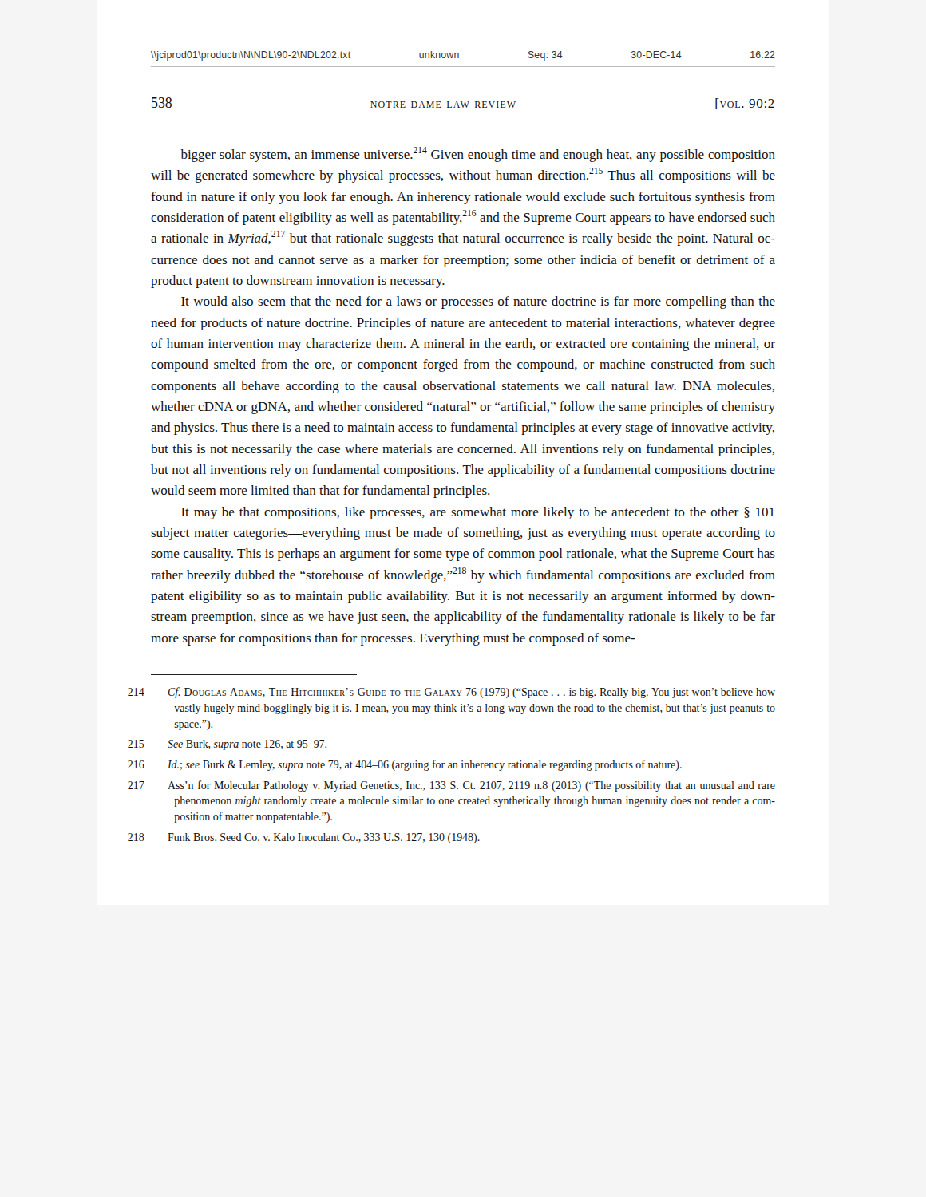\\jciprod01\productn\N\NDL\90-2\NDL202.txt unknown Seq: 34 30-DEC-14 16:22
538
notre dame law review
[vol. 90:2
bigger solar system, an immense universe.214 Given enough time and enough heat, any possible composition will be generated somewhere by physical processes, without human direction.215 Thus all compositions will be found in nature if only you look far enough. An inherency rationale would exclude such fortuitous synthesis from consideration of patent eligibility as well as patentability,216 and the Supreme Court appears to have endorsed such a rationale in Myriad,217 but that rationale suggests that natural occurrence is really beside the point. Natural occurrence does not and cannot serve as a marker for preemption; some other indicia of benefit or detriment of a product patent to downstream innovation is necessary.
It would also seem that the need for a laws or processes of nature doctrine is far more compelling than the need for products of nature doctrine. Principles of nature are antecedent to material interactions, whatever degree of human intervention may characterize them. A mineral in the earth, or extracted ore containing the mineral, or compound smelted from the ore, or component forged from the compound, or machine constructed from such components all behave according to the causal observational statements we call natural law. DNA molecules, whether cDNA or gDNA, and whether considered “natural” or “artificial,” follow the same principles of chemistry and physics. Thus there is a need to maintain access to fundamental principles at every stage of innovative activity, but this is not necessarily the case where materials are concerned. All inventions rely on fundamental principles, but not all inventions rely on fundamental compositions. The applicability of a fundamental compositions doctrine would seem more limited than that for fundamental principles.
It may be that compositions, like processes, are somewhat more likely to be antecedent to the other § 101 subject matter categories—everything must be made of something, just as everything must operate according to some causality. This is perhaps an argument for some type of common pool rationale, what the Supreme Court has rather breezily dubbed the “storehouse of knowledge,”218 by which fundamental compositions are excluded from patent eligibility so as to maintain public availability. But it is not necessarily an argument informed by downstream preemption, since as we have just seen, the applicability of the fundamentality rationale is likely to be far more sparse for compositions than for processes. Everything must be composed of some-
214 Cf. Douglas Adams, The Hitchhiker’s Guide to the Galaxy 76 (1979) (“Space . . . is big. Really big. You just won’t believe how vastly hugely mind-bogglingly big it is. I mean, you may think it’s a long way down the road to the chemist, but that’s just peanuts to space.”).
215 See Burk, supra note 126, at 95–97.
216 Id.; see Burk & Lemley, supra note 79, at 404–06 (arguing for an inherency rationale regarding products of nature).
217 Ass’n for Molecular Pathology v. Myriad Genetics, Inc., 133 S. Ct. 2107, 2119 n.8 (2013) (“The possibility that an unusual and rare phenomenon might randomly create a molecule similar to one created synthetically through human ingenuity does not render a composition of matter nonpatentable.”).
218 Funk Bros. Seed Co. v. Kalo Inoculant Co., 333 U.S. 127, 130 (1948).